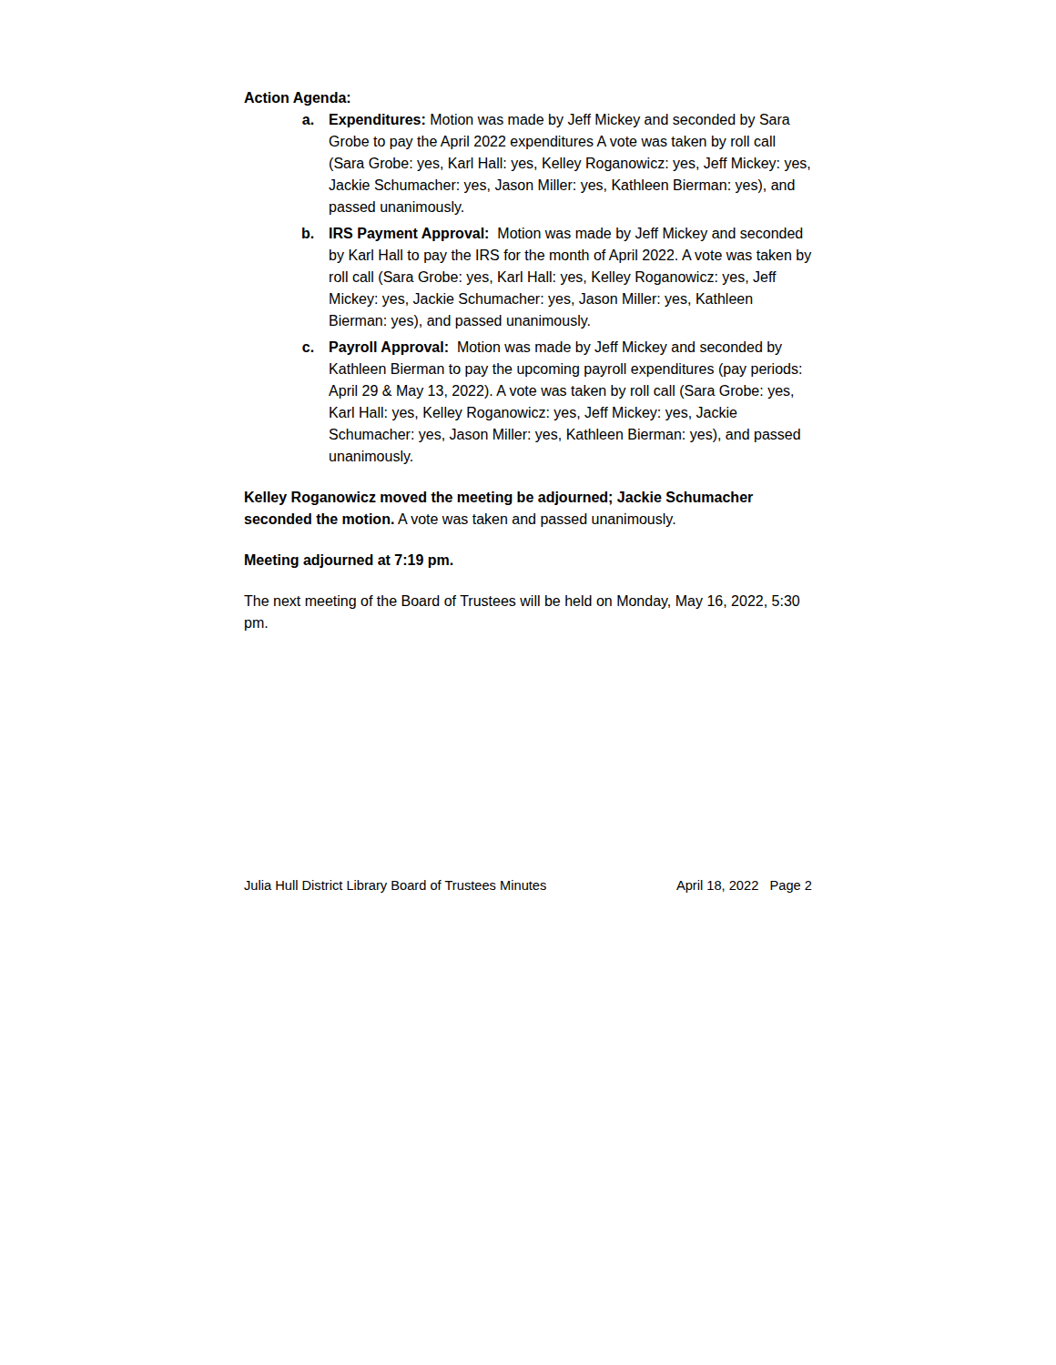Action Agenda:
Expenditures: Motion was made by Jeff Mickey and seconded by Sara Grobe to pay the April 2022 expenditures A vote was taken by roll call (Sara Grobe: yes, Karl Hall: yes, Kelley Roganowicz: yes, Jeff Mickey: yes, Jackie Schumacher: yes, Jason Miller: yes, Kathleen Bierman: yes), and passed unanimously.
IRS Payment Approval: Motion was made by Jeff Mickey and seconded by Karl Hall to pay the IRS for the month of April 2022. A vote was taken by roll call (Sara Grobe: yes, Karl Hall: yes, Kelley Roganowicz: yes, Jeff Mickey: yes, Jackie Schumacher: yes, Jason Miller: yes, Kathleen Bierman: yes), and passed unanimously.
Payroll Approval: Motion was made by Jeff Mickey and seconded by Kathleen Bierman to pay the upcoming payroll expenditures (pay periods: April 29 & May 13, 2022). A vote was taken by roll call (Sara Grobe: yes, Karl Hall: yes, Kelley Roganowicz: yes, Jeff Mickey: yes, Jackie Schumacher: yes, Jason Miller: yes, Kathleen Bierman: yes), and passed unanimously.
Kelley Roganowicz moved the meeting be adjourned; Jackie Schumacher seconded the motion. A vote was taken and passed unanimously.
Meeting adjourned at 7:19 pm.
The next meeting of the Board of Trustees will be held on Monday, May 16, 2022, 5:30 pm.
Julia Hull District Library Board of Trustees Minutes
April 18, 2022 Page 2